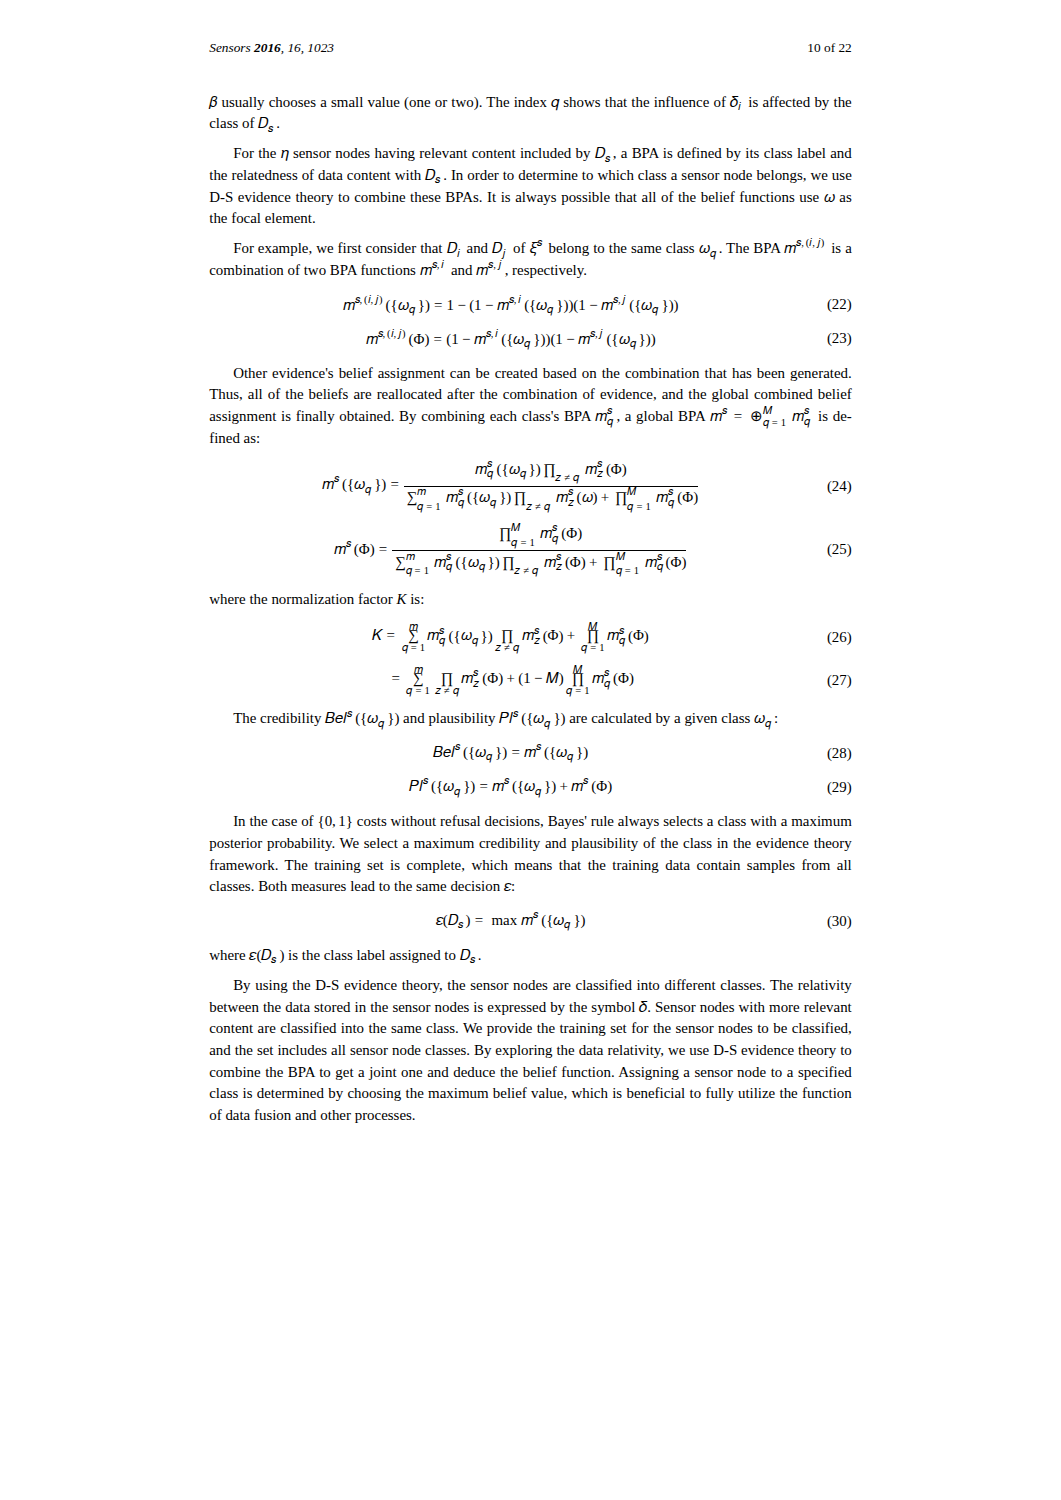Sensors 2016, 16, 1023
10 of 22
β usually chooses a small value (one or two). The index q shows that the influence of δi is affected by the class of Ds.
For the η sensor nodes having relevant content included by Ds, a BPA is defined by its class label and the relatedness of data content with Ds. In order to determine to which class a sensor node belongs, we use D-S evidence theory to combine these BPAs. It is always possible that all of the belief functions use ω as the focal element.
For example, we first consider that Di and Dj of ξs belong to the same class ωq. The BPA ms,(i,j) is a combination of two BPA functions ms,i and ms,j, respectively.
ms,(i,j) ({ωq}) = 1− (1−ms,i({ωq})) (1−ms,j({ωq}))
(22)
ms,(i,j) (Φ) = (1−ms,i({ωq})) (1−ms,j({ωq}))
(23)
Other evidence's belief assignment can be created based on the combination that has been generated. Thus, all of the beliefs are reallocated after the combination of evidence, and the global combined belief assignment is finally obtained. By combining each class's BPA mqs, a global BPA ms=⊕q=1Mmqs is defined as:
ms({ωq}) = mqs({ωq}) ∏z≠q mzs(Φ) ∑q=1m mqs({ωq}) ∏z≠q mzs(ω) + ∏q=1M mqs(Φ)
(24)
ms(Φ) = ∏q=1M mqs(Φ) ∑q=1m mqs({ωq}) ∏z≠q mzs(Φ) + ∏q=1M mqs(Φ)
(25)
where the normalization factor K is:
K= ∑q=1m mqs({ωq}) ∏z≠q mzs(Φ) + ∏q=1M mqs(Φ)
(26)
= ∑q=1m ∏z≠q mzs(Φ) + (1−M) ∏q=1M mqs(Φ)
(27)
The credibility Bels({ωq}) and plausibility Pls({ωq}) are calculated by a given class ωq:
Bels({ωq}) = ms({ωq})
(28)
Pls({ωq}) = ms({ωq}) + ms(Φ)
(29)
In the case of {0,1} costs without refusal decisions, Bayes' rule always selects a class with a maximum posterior probability. We select a maximum credibility and plausibility of the class in the evidence theory framework. The training set is complete, which means that the training data contain samples from all classes. Both measures lead to the same decision ε:
ε(Ds) = max ms({ωq})
(30)
where ε(Ds) is the class label assigned to Ds.
By using the D-S evidence theory, the sensor nodes are classified into different classes. The relativity between the data stored in the sensor nodes is expressed by the symbol δ. Sensor nodes with more relevant content are classified into the same class. We provide the training set for the sensor nodes to be classified, and the set includes all sensor node classes. By exploring the data relativity, we use D-S evidence theory to combine the BPA to get a joint one and deduce the belief function. Assigning a sensor node to a specified class is determined by choosing the maximum belief value, which is beneficial to fully utilize the function of data fusion and other processes.